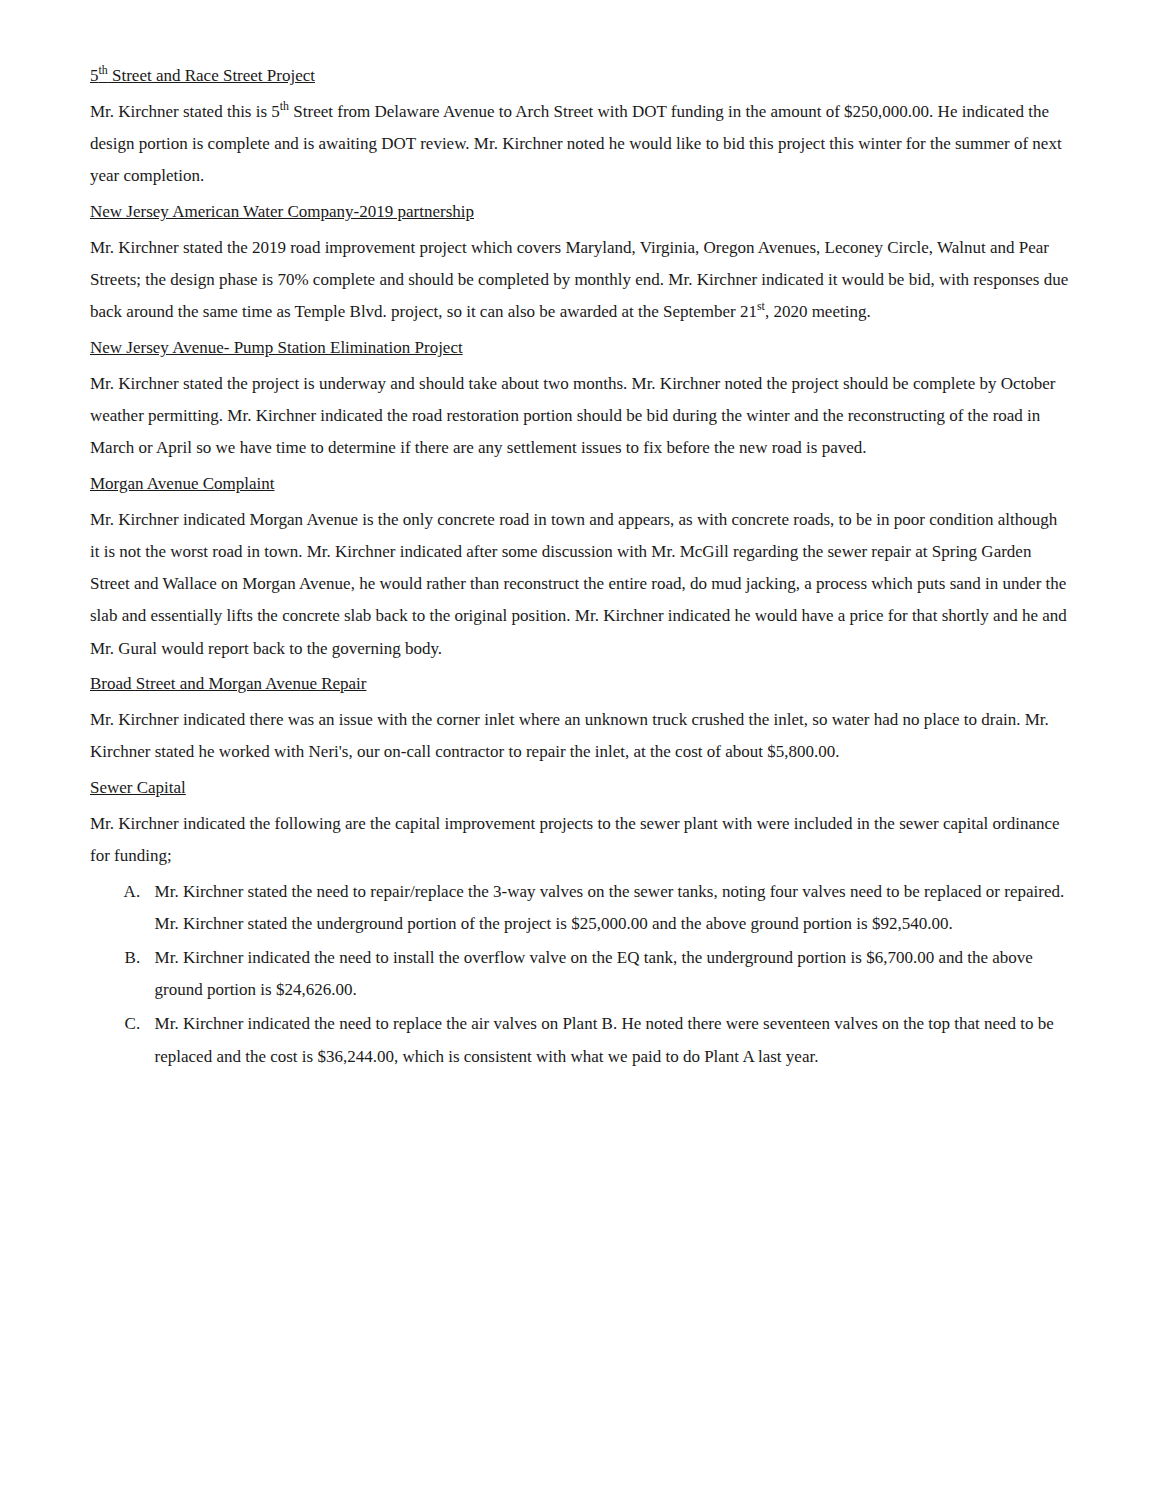5th Street and Race Street Project
Mr. Kirchner stated this is 5th Street from Delaware Avenue to Arch Street with DOT funding in the amount of $250,000.00. He indicated the design portion is complete and is awaiting DOT review. Mr. Kirchner noted he would like to bid this project this winter for the summer of next year completion.
New Jersey American Water Company-2019 partnership
Mr. Kirchner stated the 2019 road improvement project which covers Maryland, Virginia, Oregon Avenues, Leconey Circle, Walnut and Pear Streets; the design phase is 70% complete and should be completed by monthly end. Mr. Kirchner indicated it would be bid, with responses due back around the same time as Temple Blvd. project, so it can also be awarded at the September 21st, 2020 meeting.
New Jersey Avenue- Pump Station Elimination Project
Mr. Kirchner stated the project is underway and should take about two months. Mr. Kirchner noted the project should be complete by October weather permitting. Mr. Kirchner indicated the road restoration portion should be bid during the winter and the reconstructing of the road in March or April so we have time to determine if there are any settlement issues to fix before the new road is paved.
Morgan Avenue Complaint
Mr. Kirchner indicated Morgan Avenue is the only concrete road in town and appears, as with concrete roads, to be in poor condition although it is not the worst road in town. Mr. Kirchner indicated after some discussion with Mr. McGill regarding the sewer repair at Spring Garden Street and Wallace on Morgan Avenue, he would rather than reconstruct the entire road, do mud jacking, a process which puts sand in under the slab and essentially lifts the concrete slab back to the original position. Mr. Kirchner indicated he would have a price for that shortly and he and Mr. Gural would report back to the governing body.
Broad Street and Morgan Avenue Repair
Mr. Kirchner indicated there was an issue with the corner inlet where an unknown truck crushed the inlet, so water had no place to drain. Mr. Kirchner stated he worked with Neri's, our on-call contractor to repair the inlet, at the cost of about $5,800.00.
Sewer Capital
Mr. Kirchner indicated the following are the capital improvement projects to the sewer plant with were included in the sewer capital ordinance for funding;
Mr. Kirchner stated the need to repair/replace the 3-way valves on the sewer tanks, noting four valves need to be replaced or repaired. Mr. Kirchner stated the underground portion of the project is $25,000.00 and the above ground portion is $92,540.00.
Mr. Kirchner indicated the need to install the overflow valve on the EQ tank, the underground portion is $6,700.00 and the above ground portion is $24,626.00.
Mr. Kirchner indicated the need to replace the air valves on Plant B. He noted there were seventeen valves on the top that need to be replaced and the cost is $36,244.00, which is consistent with what we paid to do Plant A last year.